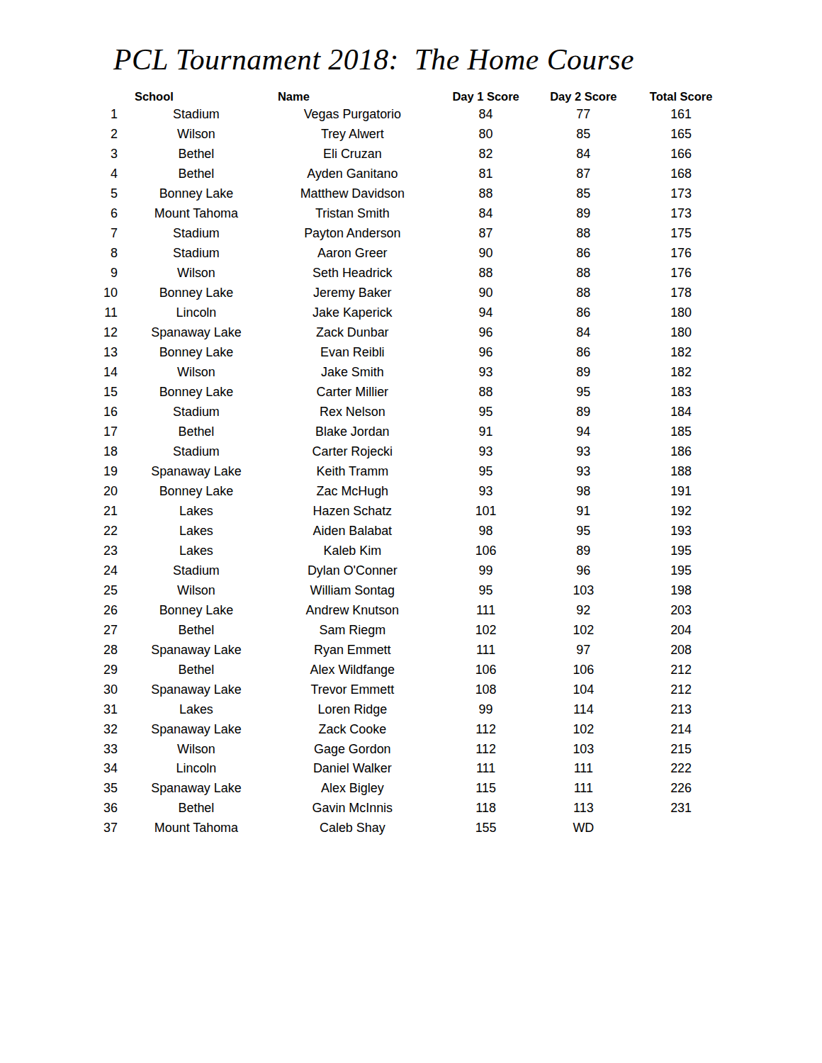PCL Tournament 2018: The Home Course
| | School | Name | Day 1 Score | Day 2 Score | Total Score |
| --- | --- | --- | --- | --- | --- |
| 1 | Stadium | Vegas Purgatorio | 84 | 77 | 161 |
| 2 | Wilson | Trey Alwert | 80 | 85 | 165 |
| 3 | Bethel | Eli Cruzan | 82 | 84 | 166 |
| 4 | Bethel | Ayden Ganitano | 81 | 87 | 168 |
| 5 | Bonney Lake | Matthew Davidson | 88 | 85 | 173 |
| 6 | Mount Tahoma | Tristan Smith | 84 | 89 | 173 |
| 7 | Stadium | Payton Anderson | 87 | 88 | 175 |
| 8 | Stadium | Aaron Greer | 90 | 86 | 176 |
| 9 | Wilson | Seth Headrick | 88 | 88 | 176 |
| 10 | Bonney Lake | Jeremy Baker | 90 | 88 | 178 |
| 11 | Lincoln | Jake Kaperick | 94 | 86 | 180 |
| 12 | Spanaway Lake | Zack Dunbar | 96 | 84 | 180 |
| 13 | Bonney Lake | Evan Reibli | 96 | 86 | 182 |
| 14 | Wilson | Jake Smith | 93 | 89 | 182 |
| 15 | Bonney Lake | Carter Millier | 88 | 95 | 183 |
| 16 | Stadium | Rex Nelson | 95 | 89 | 184 |
| 17 | Bethel | Blake Jordan | 91 | 94 | 185 |
| 18 | Stadium | Carter Rojecki | 93 | 93 | 186 |
| 19 | Spanaway Lake | Keith Tramm | 95 | 93 | 188 |
| 20 | Bonney Lake | Zac McHugh | 93 | 98 | 191 |
| 21 | Lakes | Hazen Schatz | 101 | 91 | 192 |
| 22 | Lakes | Aiden Balabat | 98 | 95 | 193 |
| 23 | Lakes | Kaleb Kim | 106 | 89 | 195 |
| 24 | Stadium | Dylan O'Conner | 99 | 96 | 195 |
| 25 | Wilson | William Sontag | 95 | 103 | 198 |
| 26 | Bonney Lake | Andrew Knutson | 111 | 92 | 203 |
| 27 | Bethel | Sam Riegm | 102 | 102 | 204 |
| 28 | Spanaway Lake | Ryan Emmett | 111 | 97 | 208 |
| 29 | Bethel | Alex Wildfange | 106 | 106 | 212 |
| 30 | Spanaway Lake | Trevor Emmett | 108 | 104 | 212 |
| 31 | Lakes | Loren Ridge | 99 | 114 | 213 |
| 32 | Spanaway Lake | Zack Cooke | 112 | 102 | 214 |
| 33 | Wilson | Gage Gordon | 112 | 103 | 215 |
| 34 | Lincoln | Daniel Walker | 111 | 111 | 222 |
| 35 | Spanaway Lake | Alex Bigley | 115 | 111 | 226 |
| 36 | Bethel | Gavin McInnis | 118 | 113 | 231 |
| 37 | Mount Tahoma | Caleb Shay | 155 | WD | |